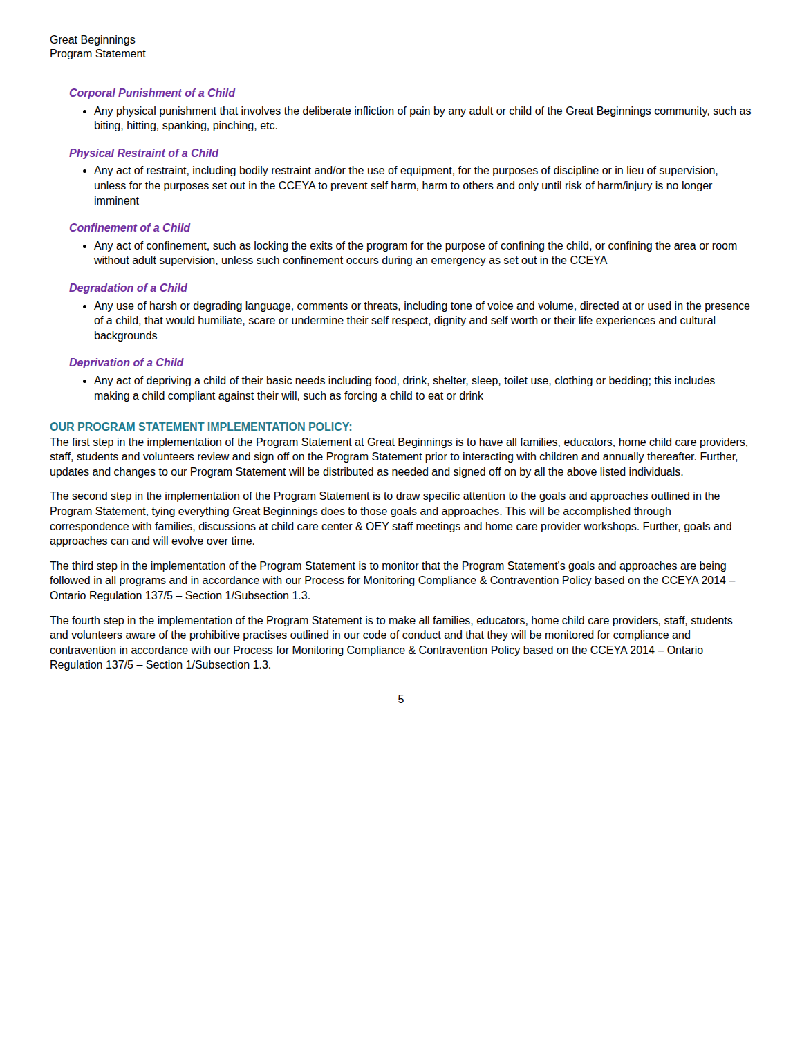Great Beginnings
Program Statement
Corporal Punishment of a Child
Any physical punishment that involves the deliberate infliction of pain by any adult or child of the Great Beginnings community, such as biting, hitting, spanking, pinching, etc.
Physical Restraint of a Child
Any act of restraint, including bodily restraint and/or the use of equipment, for the purposes of discipline or in lieu of supervision, unless for the purposes set out in the CCEYA to prevent self harm, harm to others and only until risk of harm/injury is no longer imminent
Confinement of a Child
Any act of confinement, such as locking the exits of the program for the purpose of confining the child, or confining the area or room without adult supervision, unless such confinement occurs during an emergency as set out in the CCEYA
Degradation of a Child
Any use of harsh or degrading language, comments or threats, including tone of voice and volume, directed at or used in the presence of a child, that would humiliate, scare or undermine their self respect, dignity and self worth or their life experiences and cultural backgrounds
Deprivation of a Child
Any act of depriving a child of their basic needs including food, drink, shelter, sleep, toilet use, clothing or bedding; this includes making a child compliant against their will, such as forcing a child to eat or drink
Our Program Statement Implementation Policy:
The first step in the implementation of the Program Statement at Great Beginnings is to have all families, educators, home child care providers, staff, students and volunteers review and sign off on the Program Statement prior to interacting with children and annually thereafter. Further, updates and changes to our Program Statement will be distributed as needed and signed off on by all the above listed individuals.
The second step in the implementation of the Program Statement is to draw specific attention to the goals and approaches outlined in the Program Statement, tying everything Great Beginnings does to those goals and approaches. This will be accomplished through correspondence with families, discussions at child care center & OEY staff meetings and home care provider workshops. Further, goals and approaches can and will evolve over time.
The third step in the implementation of the Program Statement is to monitor that the Program Statement's goals and approaches are being followed in all programs and in accordance with our Process for Monitoring Compliance & Contravention Policy based on the CCEYA 2014 – Ontario Regulation 137/5 – Section 1/Subsection 1.3.
The fourth step in the implementation of the Program Statement is to make all families, educators, home child care providers, staff, students and volunteers aware of the prohibitive practises outlined in our code of conduct and that they will be monitored for compliance and contravention in accordance with our Process for Monitoring Compliance & Contravention Policy based on the CCEYA 2014 – Ontario Regulation 137/5 – Section 1/Subsection 1.3.
5